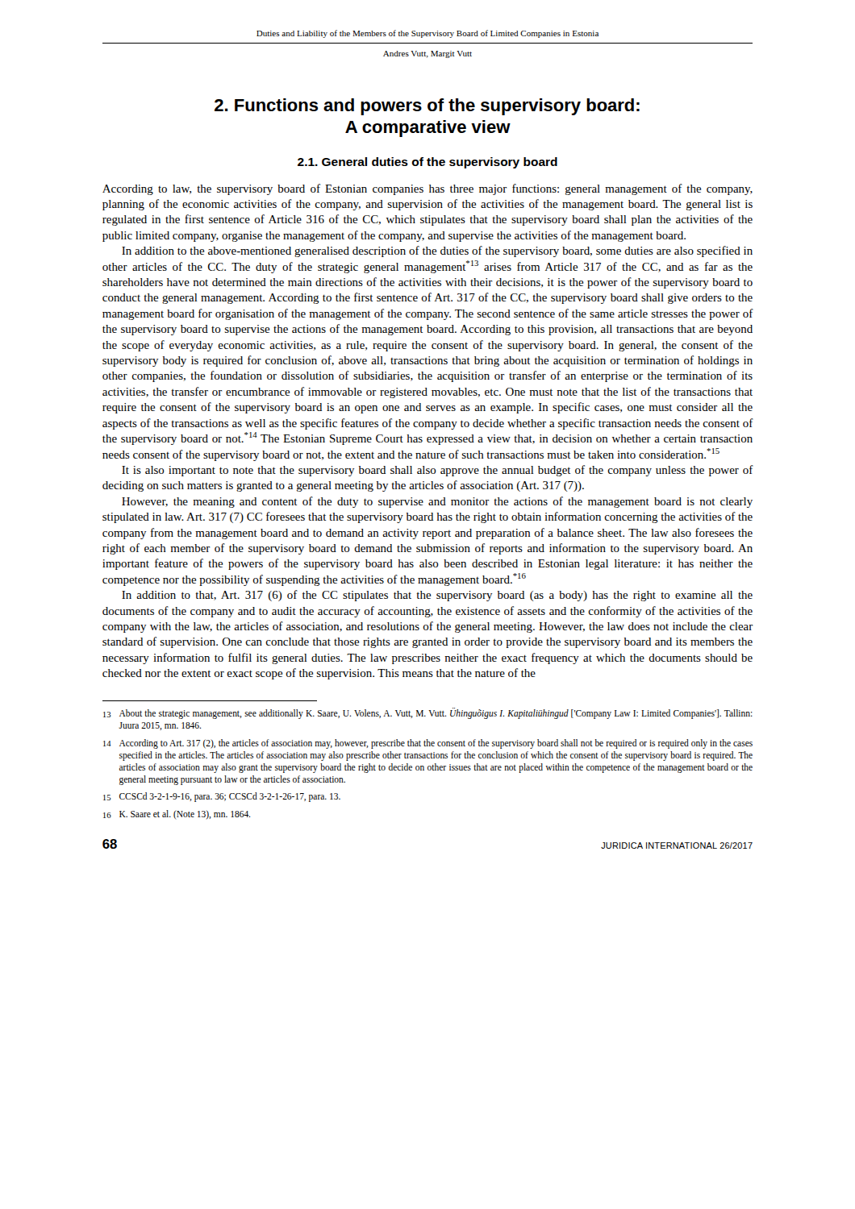Duties and Liability of the Members of the Supervisory Board of Limited Companies in Estonia Andres Vutt, Margit Vutt
2. Functions and powers of the supervisory board:
A comparative view
2.1. General duties of the supervisory board
According to law, the supervisory board of Estonian companies has three major functions: general management of the company, planning of the economic activities of the company, and supervision of the activities of the management board. The general list is regulated in the first sentence of Article 316 of the CC, which stipulates that the supervisory board shall plan the activities of the public limited company, organise the management of the company, and supervise the activities of the management board.
In addition to the above-mentioned generalised description of the duties of the supervisory board, some duties are also specified in other articles of the CC. The duty of the strategic general management*13 arises from Article 317 of the CC, and as far as the shareholders have not determined the main directions of the activities with their decisions, it is the power of the supervisory board to conduct the general management. According to the first sentence of Art. 317 of the CC, the supervisory board shall give orders to the management board for organisation of the management of the company. The second sentence of the same article stresses the power of the supervisory board to supervise the actions of the management board. According to this provision, all transactions that are beyond the scope of everyday economic activities, as a rule, require the consent of the supervisory board. In general, the consent of the supervisory body is required for conclusion of, above all, transactions that bring about the acquisition or termination of holdings in other companies, the foundation or dissolution of subsidiaries, the acquisition or transfer of an enterprise or the termination of its activities, the transfer or encumbrance of immovable or registered movables, etc. One must note that the list of the transactions that require the consent of the supervisory board is an open one and serves as an example. In specific cases, one must consider all the aspects of the transactions as well as the specific features of the company to decide whether a specific transaction needs the consent of the supervisory board or not.*14 The Estonian Supreme Court has expressed a view that, in decision on whether a certain transaction needs consent of the supervisory board or not, the extent and the nature of such transactions must be taken into consideration.*15
It is also important to note that the supervisory board shall also approve the annual budget of the company unless the power of deciding on such matters is granted to a general meeting by the articles of association (Art. 317 (7)).
However, the meaning and content of the duty to supervise and monitor the actions of the management board is not clearly stipulated in law. Art. 317 (7) CC foresees that the supervisory board has the right to obtain information concerning the activities of the company from the management board and to demand an activity report and preparation of a balance sheet. The law also foresees the right of each member of the supervisory board to demand the submission of reports and information to the supervisory board. An important feature of the powers of the supervisory board has also been described in Estonian legal literature: it has neither the competence nor the possibility of suspending the activities of the management board.*16
In addition to that, Art. 317 (6) of the CC stipulates that the supervisory board (as a body) has the right to examine all the documents of the company and to audit the accuracy of accounting, the existence of assets and the conformity of the activities of the company with the law, the articles of association, and resolutions of the general meeting. However, the law does not include the clear standard of supervision. One can conclude that those rights are granted in order to provide the supervisory board and its members the necessary information to fulfil its general duties. The law prescribes neither the exact frequency at which the documents should be checked nor the extent or exact scope of the supervision. This means that the nature of the
13
About the strategic management, see additionally K. Saare, U. Volens, A. Vutt, M. Vutt. Ühinguõigus I. Kapitaliühingud ['Company Law I: Limited Companies']. Tallinn: Juura 2015, mn. 1846.
14
According to Art. 317 (2), the articles of association may, however, prescribe that the consent of the supervisory board shall not be required or is required only in the cases specified in the articles. The articles of association may also prescribe other transactions for the conclusion of which the consent of the supervisory board is required. The articles of association may also grant the supervisory board the right to decide on other issues that are not placed within the competence of the management board or the general meeting pursuant to law or the articles of association.
15
CCSCd 3-2-1-9-16, para. 36; CCSCd 3-2-1-26-17, para. 13.
16
K. Saare et al. (Note 13), mn. 1864.
68 JURIDICA INTERNATIONAL 26/2017